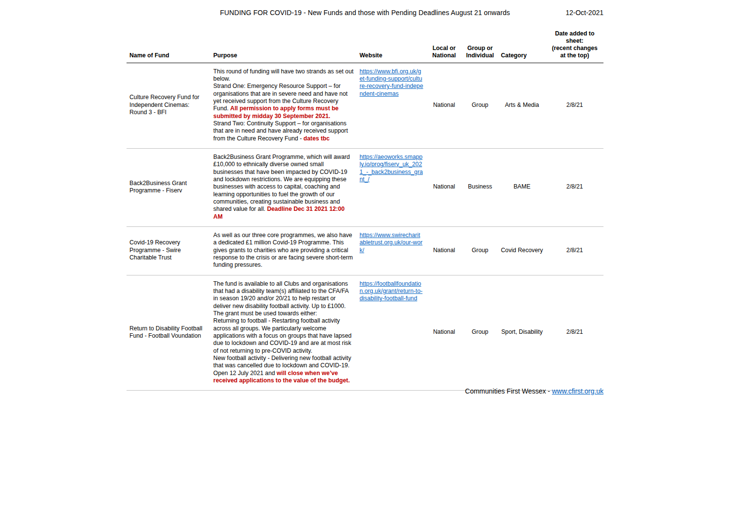FUNDING FOR COVID-19 - New Funds and those with Pending Deadlines August 21 onwards
12-Oct-2021
| Name of Fund | Purpose | Website | Local or National | Group or Individual | Category | Date added to sheet: (recent changes at the top) |
| --- | --- | --- | --- | --- | --- | --- |
| Culture Recovery Fund for Independent Cinemas: Round 3 - BFI | This round of funding will have two strands as set out below. Strand One: Emergency Resource Support – for organisations that are in severe need and have not yet received support from the Culture Recovery Fund. All permission to apply forms must be submitted by midday 30 September 2021. Strand Two: Continuity Support – for organisations that are in need and have already received support from the Culture Recovery Fund - dates tbc | https://www.bfi.org.uk/get-funding-support/culture-recovery-fund-independent-cinemas | National | Group | Arts & Media | 2/8/21 |
| Back2Business Grant Programme - Fiserv | Back2Business Grant Programme, which will award £10,000 to ethnically diverse owned small businesses that have been impacted by COVID-19 and lockdown restrictions. We are equipping these businesses with access to capital, coaching and learning opportunities to fuel the growth of our communities, creating sustainable business and shared value for all. Deadline Dec 31 2021 12:00 AM | https://aeoworks.smapply.io/prog/fiserv_uk_2021_-_back2business_grant_/ | National | Business | BAME | 2/8/21 |
| Covid-19 Recovery Programme - Swire Charitable Trust | As well as our three core programmes, we also have a dedicated £1 million Covid-19 Programme. This gives grants to charities who are providing a critical response to the crisis or are facing severe short-term funding pressures. | https://www.swirecharitabletrust.org.uk/our-work/ | National | Group | Covid Recovery | 2/8/21 |
| Return to Disability Football Fund - Football Voundation | The fund is available to all Clubs and organisations that had a disability team(s) affiliated to the CFA/FA in season 19/20 and/or 20/21 to help restart or deliver new disability football activity. Up to £1000. The grant must be used towards either: Returning to football - Restarting football activity across all groups. We particularly welcome applications with a focus on groups that have lapsed due to lockdown and COVID-19 and are at most risk of not returning to pre-COVID activity. New football activity - Delivering new football activity that was cancelled due to lockdown and COVID-19. Open 12 July 2021 and will close when we’ve received applications to the value of the budget. | https://footballfoundation.org.uk/grant/return-to-disability-football-fund | National | Group | Sport, Disability | 2/8/21 |
Communities First Wessex - www.cfirst.org.uk